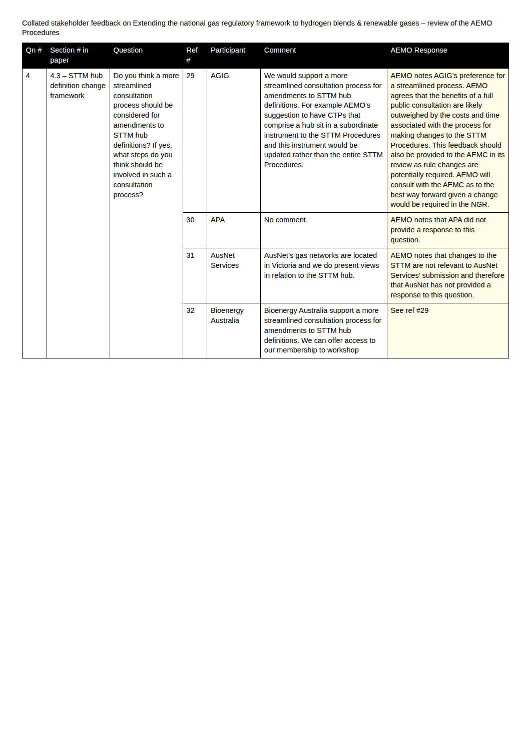Collated stakeholder feedback on Extending the national gas regulatory framework to hydrogen blends & renewable gases – review of the AEMO Procedures
| Qn # | Section # in paper | Question | Ref # | Participant | Comment | AEMO Response |
| --- | --- | --- | --- | --- | --- | --- |
| 4 | 4.3 – STTM hub definition change framework | Do you think a more streamlined consultation process should be considered for amendments to STTM hub definitions? If yes, what steps do you think should be involved in such a consultation process? | 29 | AGIG | We would support a more streamlined consultation process for amendments to STTM hub definitions. For example AEMO’s suggestion to have CTPs that comprise a hub sit in a subordinate instrument to the STTM Procedures and this instrument would be updated rather than the entire STTM Procedures. | AEMO notes AGIG’s preference for a streamlined process. AEMO agrees that the benefits of a full public consultation are likely outweighed by the costs and time associated with the process for making changes to the STTM Procedures. This feedback should also be provided to the AEMC in its review as rule changes are potentially required. AEMO will consult with the AEMC as to the best way forward given a change would be required in the NGR. |
| 30 | APA | No comment. | AEMO notes that APA did not provide a response to this question. |
| 31 | AusNet Services | AusNet’s gas networks are located in Victoria and we do present views in relation to the STTM hub. | AEMO notes that changes to the STTM are not relevant to AusNet Services’ submission and therefore that AusNet has not provided a response to this question. |
| 32 | Bioenergy Australia | Bioenergy Australia support a more streamlined consultation process for amendments to STTM hub definitions. We can offer access to our membership to workshop | See ref #29 |